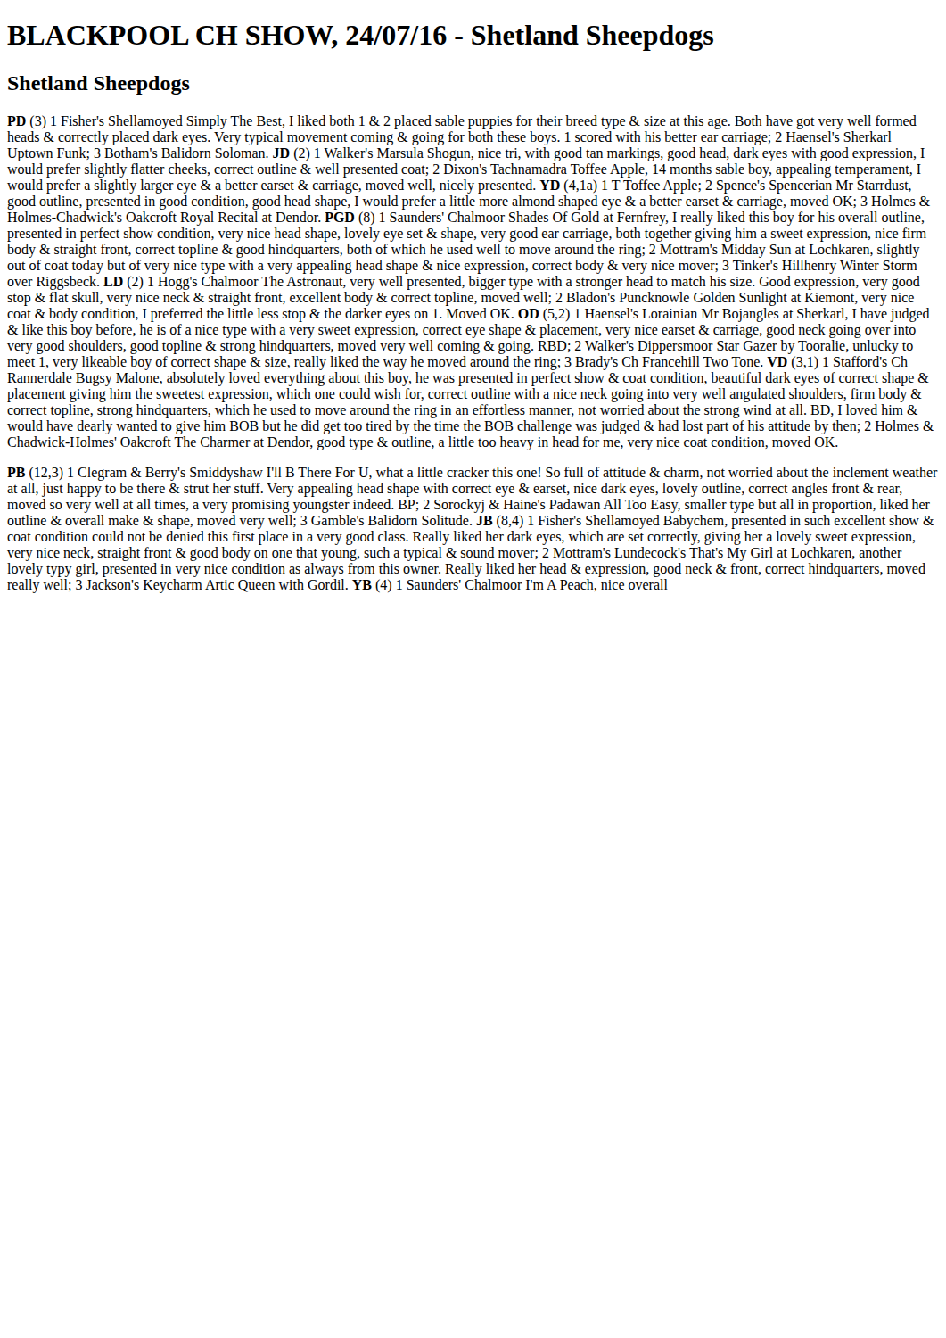BLACKPOOL CH SHOW, 24/07/16 - Shetland Sheepdogs
Shetland Sheepdogs
PD (3) 1 Fisher's Shellamoyed Simply The Best, I liked both 1 & 2 placed sable puppies for their breed type & size at this age. Both have got very well formed heads & correctly placed dark eyes. Very typical movement coming & going for both these boys. 1 scored with his better ear carriage; 2 Haensel's Sherkarl Uptown Funk; 3 Botham's Balidorn Soloman. JD (2) 1 Walker's Marsula Shogun, nice tri, with good tan markings, good head, dark eyes with good expression, I would prefer slightly flatter cheeks, correct outline & well presented coat; 2 Dixon's Tachnamadra Toffee Apple, 14 months sable boy, appealing temperament, I would prefer a slightly larger eye & a better earset & carriage, moved well, nicely presented. YD (4,1a) 1 T Toffee Apple; 2 Spence's Spencerian Mr Starrdust, good outline, presented in good condition, good head shape, I would prefer a little more almond shaped eye & a better earset & carriage, moved OK; 3 Holmes & Holmes-Chadwick's Oakcroft Royal Recital at Dendor. PGD (8) 1 Saunders' Chalmoor Shades Of Gold at Fernfrey, I really liked this boy for his overall outline, presented in perfect show condition, very nice head shape, lovely eye set & shape, very good ear carriage, both together giving him a sweet expression, nice firm body & straight front, correct topline & good hindquarters, both of which he used well to move around the ring; 2 Mottram's Midday Sun at Lochkaren, slightly out of coat today but of very nice type with a very appealing head shape & nice expression, correct body & very nice mover; 3 Tinker's Hillhenry Winter Storm over Riggsbeck. LD (2) 1 Hogg's Chalmoor The Astronaut, very well presented, bigger type with a stronger head to match his size. Good expression, very good stop & flat skull, very nice neck & straight front, excellent body & correct topline, moved well; 2 Bladon's Puncknowle Golden Sunlight at Kiemont, very nice coat & body condition, I preferred the little less stop & the darker eyes on 1. Moved OK. OD (5,2) 1 Haensel's Lorainian Mr Bojangles at Sherkarl, I have judged & like this boy before, he is of a nice type with a very sweet expression, correct eye shape & placement, very nice earset & carriage, good neck going over into very good shoulders, good topline & strong hindquarters, moved very well coming & going. RBD; 2 Walker's Dippersmoor Star Gazer by Tooralie, unlucky to meet 1, very likeable boy of correct shape & size, really liked the way he moved around the ring; 3 Brady's Ch Francehill Two Tone. VD (3,1) 1 Stafford's Ch Rannerdale Bugsy Malone, absolutely loved everything about this boy, he was presented in perfect show & coat condition, beautiful dark eyes of correct shape & placement giving him the sweetest expression, which one could wish for, correct outline with a nice neck going into very well angulated shoulders, firm body & correct topline, strong hindquarters, which he used to move around the ring in an effortless manner, not worried about the strong wind at all. BD, I loved him & would have dearly wanted to give him BOB but he did get too tired by the time the BOB challenge was judged & had lost part of his attitude by then; 2 Holmes & Chadwick-Holmes' Oakcroft The Charmer at Dendor, good type & outline, a little too heavy in head for me, very nice coat condition, moved OK.
PB (12,3) 1 Clegram & Berry's Smiddyshaw I'll B There For U, what a little cracker this one! So full of attitude & charm, not worried about the inclement weather at all, just happy to be there & strut her stuff. Very appealing head shape with correct eye & earset, nice dark eyes, lovely outline, correct angles front & rear, moved so very well at all times, a very promising youngster indeed. BP; 2 Sorockyj & Haine's Padawan All Too Easy, smaller type but all in proportion, liked her outline & overall make & shape, moved very well; 3 Gamble's Balidorn Solitude. JB (8,4) 1 Fisher's Shellamoyed Babychem, presented in such excellent show & coat condition could not be denied this first place in a very good class. Really liked her dark eyes, which are set correctly, giving her a lovely sweet expression, very nice neck, straight front & good body on one that young, such a typical & sound mover; 2 Mottram's Lundecock's That's My Girl at Lochkaren, another lovely typy girl, presented in very nice condition as always from this owner. Really liked her head & expression, good neck & front, correct hindquarters, moved really well; 3 Jackson's Keycharm Artic Queen with Gordil. YB (4) 1 Saunders' Chalmoor I'm A Peach, nice overall